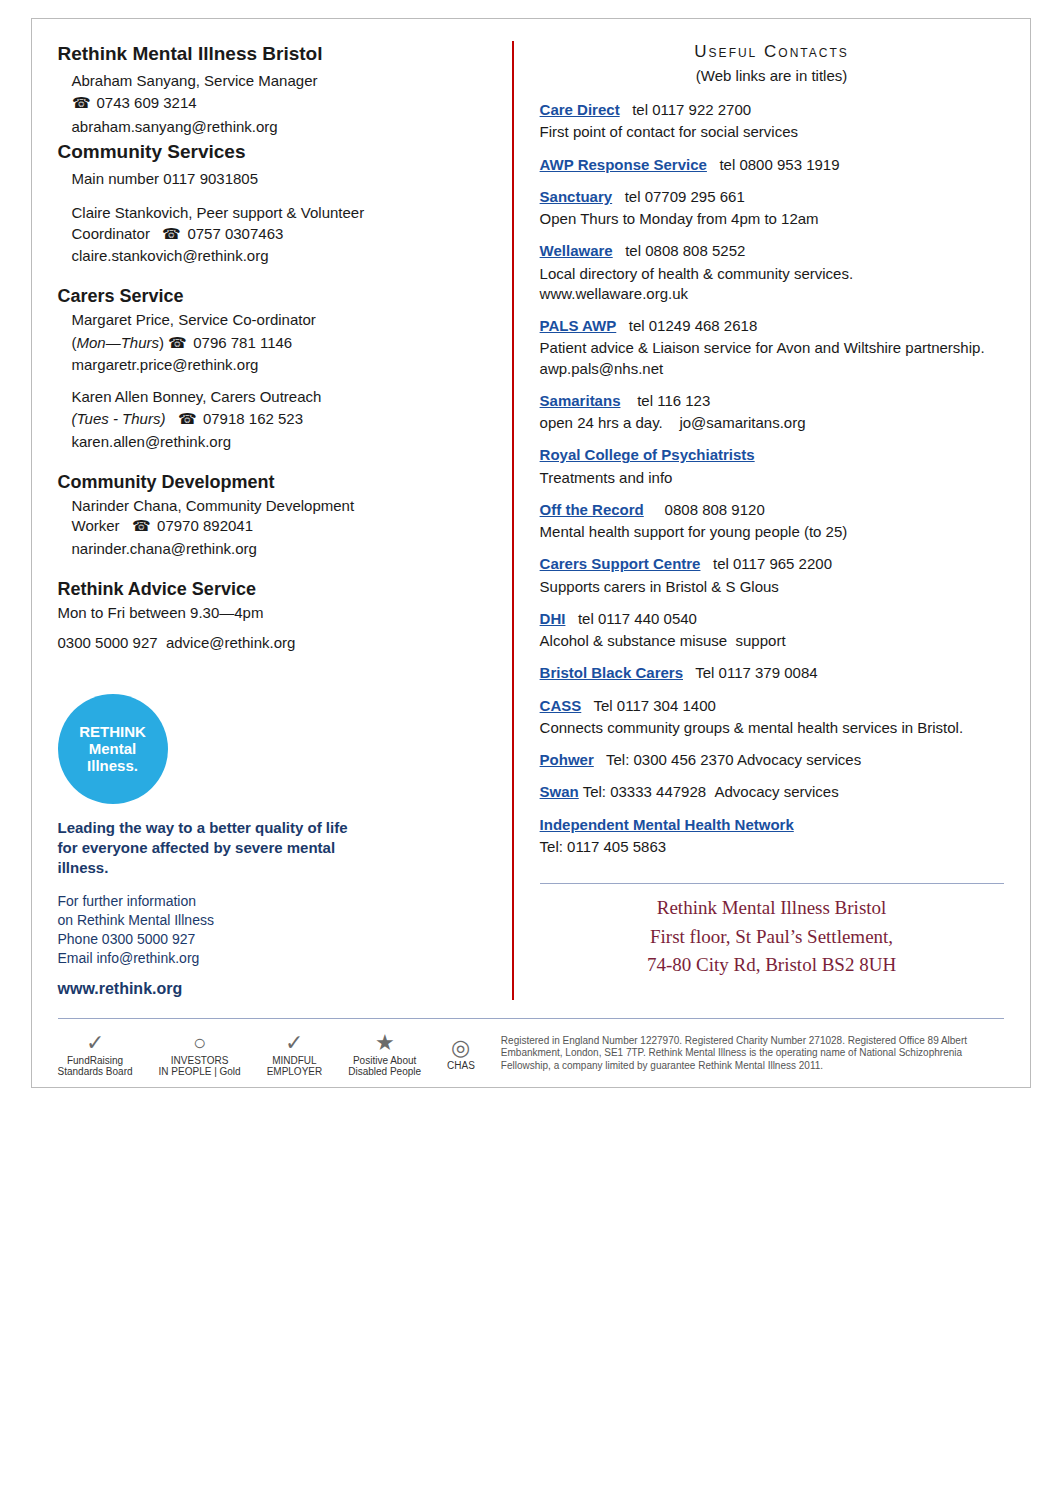Rethink Mental Illness Bristol
Abraham Sanyang, Service Manager
0743 609 3214
abraham.sanyang@rethink.org
Community Services
Main number 0117 9031805
Claire Stankovich, Peer support & Volunteer
Coordinator 0757 0307463
claire.stankovich@rethink.org
Carers Service
Margaret Price, Service Co-ordinator
(Mon—Thurs) 0796 781 1146
margaretr.price@rethink.org
Karen Allen Bonney, Carers Outreach
(Tues - Thurs) 07918 162 523
karen.allen@rethink.org
Community Development
Narinder Chana, Community Development
Worker 07970 892041
narinder.chana@rethink.org
Rethink Advice Service
Mon to Fri between 9.30—4pm
0300 5000 927 advice@rethink.org
RETHINK
Mental
Illness.
Leading the way to a better quality of life for everyone affected by severe mental illness.
For further information
on Rethink Mental Illness
Phone 0300 5000 927
Email info@rethink.org
www.rethink.org
Useful Contacts
(Web links are in titles)
Care Direct tel 0117 922 2700
First point of contact for social services
AWP Response Service tel 0800 953 1919
Sanctuary tel 07709 295 661
Open Thurs to Monday from 4pm to 12am
Wellaware tel 0808 808 5252
Local directory of health & community services. www.wellaware.org.uk
PALS AWP tel 01249 468 2618
Patient advice & Liaison service for Avon and Wiltshire partnership. awp.pals@nhs.net
Samaritans tel 116 123
open 24 hrs a day. jo@samaritans.org
Royal College of Psychiatrists
Treatments and info
Off the Record 0808 808 9120
Mental health support for young people (to 25)
Carers Support Centre tel 0117 965 2200
Supports carers in Bristol & S Glous
DHI tel 0117 440 0540
Alcohol & substance misuse support
Bristol Black Carers Tel 0117 379 0084
CASS Tel 0117 304 1400
Connects community groups & mental health services in Bristol.
Pohwer Tel: 0300 456 2370 Advocacy services
Swan Tel: 03333 447928 Advocacy services
Independent Mental Health Network
Tel: 0117 405 5863
Rethink Mental Illness Bristol
First floor, St Paul’s Settlement,
74-80 City Rd, Bristol BS2 8UH
✓FundRaising
Standards Board
○INVESTORS
IN PEOPLE | Gold
✓MINDFUL
EMPLOYER
★Positive About
Disabled People
◎CHAS
Registered in England Number 1227970. Registered Charity Number 271028. Registered Office 89 Albert Embankment, London, SE1 7TP. Rethink Mental Illness is the operating name of National Schizophrenia Fellowship, a company limited by guarantee Rethink Mental Illness 2011.